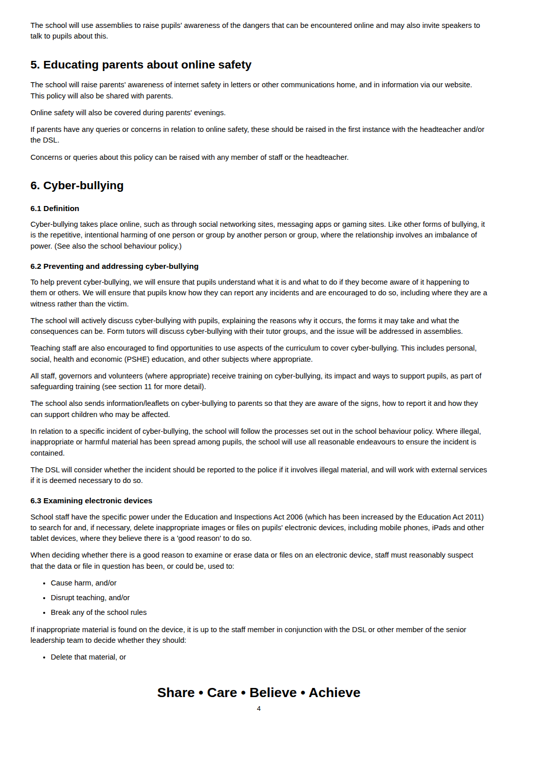The school will use assemblies to raise pupils' awareness of the dangers that can be encountered online and may also invite speakers to talk to pupils about this.
5. Educating parents about online safety
The school will raise parents' awareness of internet safety in letters or other communications home, and in information via our website. This policy will also be shared with parents.
Online safety will also be covered during parents' evenings.
If parents have any queries or concerns in relation to online safety, these should be raised in the first instance with the headteacher and/or the DSL.
Concerns or queries about this policy can be raised with any member of staff or the headteacher.
6. Cyber-bullying
6.1 Definition
Cyber-bullying takes place online, such as through social networking sites, messaging apps or gaming sites. Like other forms of bullying, it is the repetitive, intentional harming of one person or group by another person or group, where the relationship involves an imbalance of power. (See also the school behaviour policy.)
6.2 Preventing and addressing cyber-bullying
To help prevent cyber-bullying, we will ensure that pupils understand what it is and what to do if they become aware of it happening to them or others. We will ensure that pupils know how they can report any incidents and are encouraged to do so, including where they are a witness rather than the victim.
The school will actively discuss cyber-bullying with pupils, explaining the reasons why it occurs, the forms it may take and what the consequences can be. Form tutors will discuss cyber-bullying with their tutor groups, and the issue will be addressed in assemblies.
Teaching staff are also encouraged to find opportunities to use aspects of the curriculum to cover cyber-bullying. This includes personal, social, health and economic (PSHE) education, and other subjects where appropriate.
All staff, governors and volunteers (where appropriate) receive training on cyber-bullying, its impact and ways to support pupils, as part of safeguarding training (see section 11 for more detail).
The school also sends information/leaflets on cyber-bullying to parents so that they are aware of the signs, how to report it and how they can support children who may be affected.
In relation to a specific incident of cyber-bullying, the school will follow the processes set out in the school behaviour policy. Where illegal, inappropriate or harmful material has been spread among pupils, the school will use all reasonable endeavours to ensure the incident is contained.
The DSL will consider whether the incident should be reported to the police if it involves illegal material, and will work with external services if it is deemed necessary to do so.
6.3 Examining electronic devices
School staff have the specific power under the Education and Inspections Act 2006 (which has been increased by the Education Act 2011) to search for and, if necessary, delete inappropriate images or files on pupils' electronic devices, including mobile phones, iPads and other tablet devices, where they believe there is a 'good reason' to do so.
When deciding whether there is a good reason to examine or erase data or files on an electronic device, staff must reasonably suspect that the data or file in question has been, or could be, used to:
Cause harm, and/or
Disrupt teaching, and/or
Break any of the school rules
If inappropriate material is found on the device, it is up to the staff member in conjunction with the DSL or other member of the senior leadership team to decide whether they should:
Delete that material, or
Share • Care • Believe • Achieve
4